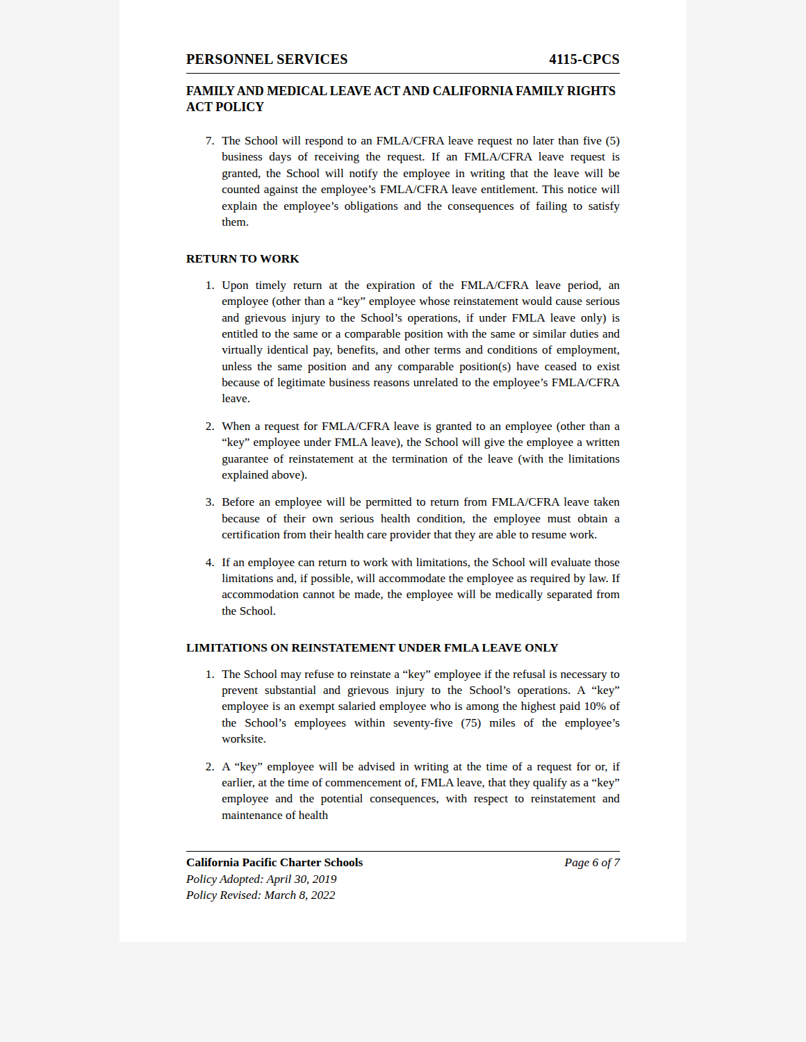PERSONNEL SERVICES 4115-CPCS
Family and Medical Leave Act and California Family Rights Act Policy
The School will respond to an FMLA/CFRA leave request no later than five (5) business days of receiving the request. If an FMLA/CFRA leave request is granted, the School will notify the employee in writing that the leave will be counted against the employee’s FMLA/CFRA leave entitlement. This notice will explain the employee’s obligations and the consequences of failing to satisfy them.
Return to Work
Upon timely return at the expiration of the FMLA/CFRA leave period, an employee (other than a “key” employee whose reinstatement would cause serious and grievous injury to the School’s operations, if under FMLA leave only) is entitled to the same or a comparable position with the same or similar duties and virtually identical pay, benefits, and other terms and conditions of employment, unless the same position and any comparable position(s) have ceased to exist because of legitimate business reasons unrelated to the employee’s FMLA/CFRA leave.
When a request for FMLA/CFRA leave is granted to an employee (other than a “key” employee under FMLA leave), the School will give the employee a written guarantee of reinstatement at the termination of the leave (with the limitations explained above).
Before an employee will be permitted to return from FMLA/CFRA leave taken because of their own serious health condition, the employee must obtain a certification from their health care provider that they are able to resume work.
If an employee can return to work with limitations, the School will evaluate those limitations and, if possible, will accommodate the employee as required by law. If accommodation cannot be made, the employee will be medically separated from the School.
Limitations on Reinstatement Under FMLA Leave Only
The School may refuse to reinstate a “key” employee if the refusal is necessary to prevent substantial and grievous injury to the School’s operations. A “key” employee is an exempt salaried employee who is among the highest paid 10% of the School’s employees within seventy-five (75) miles of the employee’s worksite.
A “key” employee will be advised in writing at the time of a request for or, if earlier, at the time of commencement of, FMLA leave, that they qualify as a “key” employee and the potential consequences, with respect to reinstatement and maintenance of health
California Pacific Charter Schools Page 6 of 7
Policy Adopted: April 30, 2019
Policy Revised: March 8, 2022